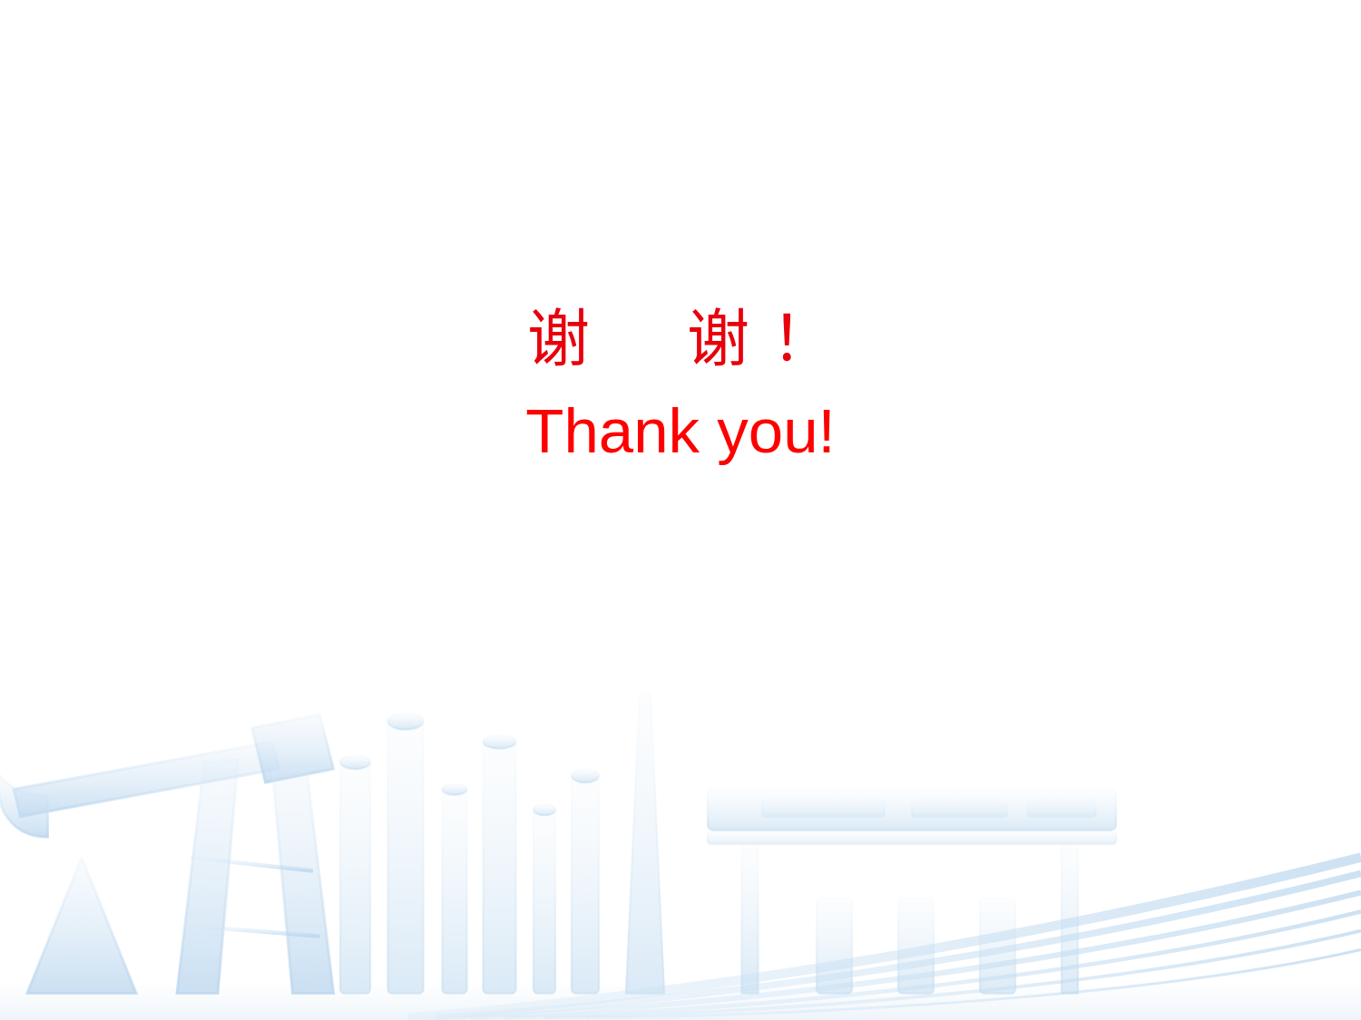谢 谢！
Thank you!